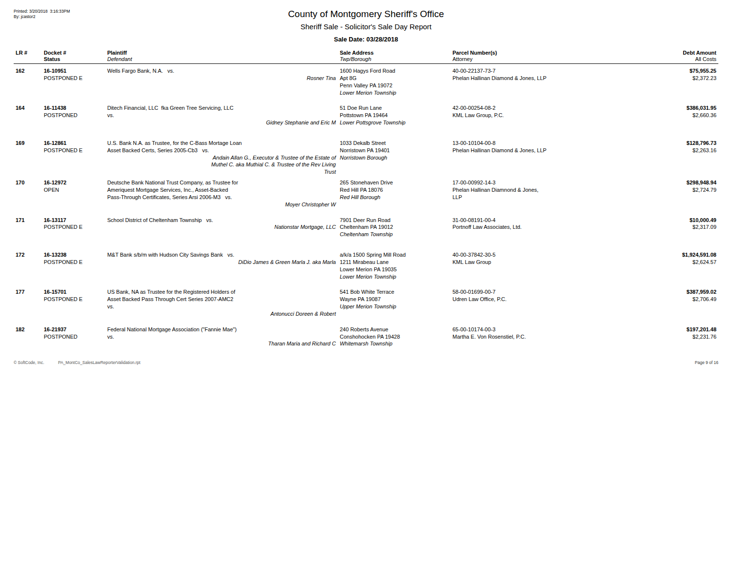Printed: 3/20/2018 3:16:33PM
By: jcastor2
County of Montgomery Sheriff's Office
Sheriff Sale - Solicitor's Sale Day Report
Sale Date: 03/28/2018
| LR # | Docket # | Plaintiff | Sale Address | Parcel Number(s) | Debt Amount |
| --- | --- | --- | --- | --- | --- |
| | Status | Defendant | Twp/Borough | Attorney | All Costs |
| 162 | 16-10951 | Wells Fargo Bank, N.A. vs. | 1600 Hagys Ford Road | 40-00-22137-73-7 | $75,955.25 |
| | POSTPONED E | Rosner Tina | Apt 8G | Phelan Hallinan Diamond & Jones, LLP | $2,372.23 |
| | | | Penn Valley PA 19072 | | |
| | | | Lower Merion Township | | |
| 164 | 16-11438 | Ditech Financial, LLC fka Green Tree Servicing, LLC | 51 Doe Run Lane | 42-00-00254-08-2 | $386,031.95 |
| | POSTPONED | vs. | Pottstown PA 19464 | KML Law Group, P.C. | $2,660.36 |
| | | Gidney Stephanie and Eric M | Lower Pottsgrove Township | | |
| 169 | 16-12861 | U.S. Bank N.A. as Trustee, for the C-Bass Mortage Loan | 1033 Dekalb Street | 13-00-10104-00-8 | $128,796.73 |
| | POSTPONED E | Asset Backed Certs, Series 2005-Cb3 vs. | Norristown PA 19401 | Phelan Hallinan Diamond & Jones, LLP | $2,263.16 |
| | | Andain Allan G., Executor & Trustee of the Estate of | Norristown Borough | | |
| | | Muthel C. aka Muthial C. & Trustee of the Rev Living | | | |
| | | Trust | | | |
| 170 | 16-12972 | Deutsche Bank National Trust Company, as Trustee for | 265 Stonehaven Drive | 17-00-00992-14-3 | $298,948.94 |
| | OPEN | Ameriquest Mortgage Services, Inc., Asset-Backed | Red Hill PA 18076 | Phelan Hallinan Diamnond & Jones, | $2,724.79 |
| | | Pass-Through Certificates, Series Arsi 2006-M3 vs. | Red Hill Borough | LLP | |
| | | Moyer Christopher W | | | |
| 171 | 16-13117 | School District of Cheltenham Township vs. | 7901 Deer Run Road | 31-00-08191-00-4 | $10,000.49 |
| | POSTPONED E | Nationstar Mortgage, LLC | Cheltenham PA 19012 | Portnoff Law Associates, Ltd. | $2,317.09 |
| | | | Cheltenham Township | | |
| 172 | 16-13238 | M&T Bank s/b/m with Hudson City Savings Bank vs. | a/k/a 1500 Spring Mill Road | 40-00-37842-30-5 | $1,924,591.08 |
| | POSTPONED E | DiDio James & Green Marla J. aka Marla | 1211 Mirabeau Lane | KML Law Group | $2,624.57 |
| | | | Lower Merion PA 19035 | | |
| | | | Lower Merion Township | | |
| 177 | 16-15701 | US Bank, NA as Trustee for the Registered Holders of | 541 Bob White Terrace | 58-00-01699-00-7 | $387,959.02 |
| | POSTPONED E | Asset Backed Pass Through Cert Series 2007-AMC2 | Wayne PA 19087 | Udren Law Office, P.C. | $2,706.49 |
| | | vs. | Upper Merion Township | | |
| | | Antonucci Doreen & Robert | | | |
| 182 | 16-21937 | Federal National Mortgage Association ("Fannie Mae") | 240 Roberts Avenue | 65-00-10174-00-3 | $197,201.48 |
| | POSTPONED | vs. | Conshohocken PA 19428 | Martha E. Von Rosenstiel, P.C. | $2,231.76 |
| | | Tharan Maria and Richard C | Whitemarsh Township | | |
© SoftCode, Inc. PA_MontCo_SalesLawReporterValidation.rpt
Page 9 of 16